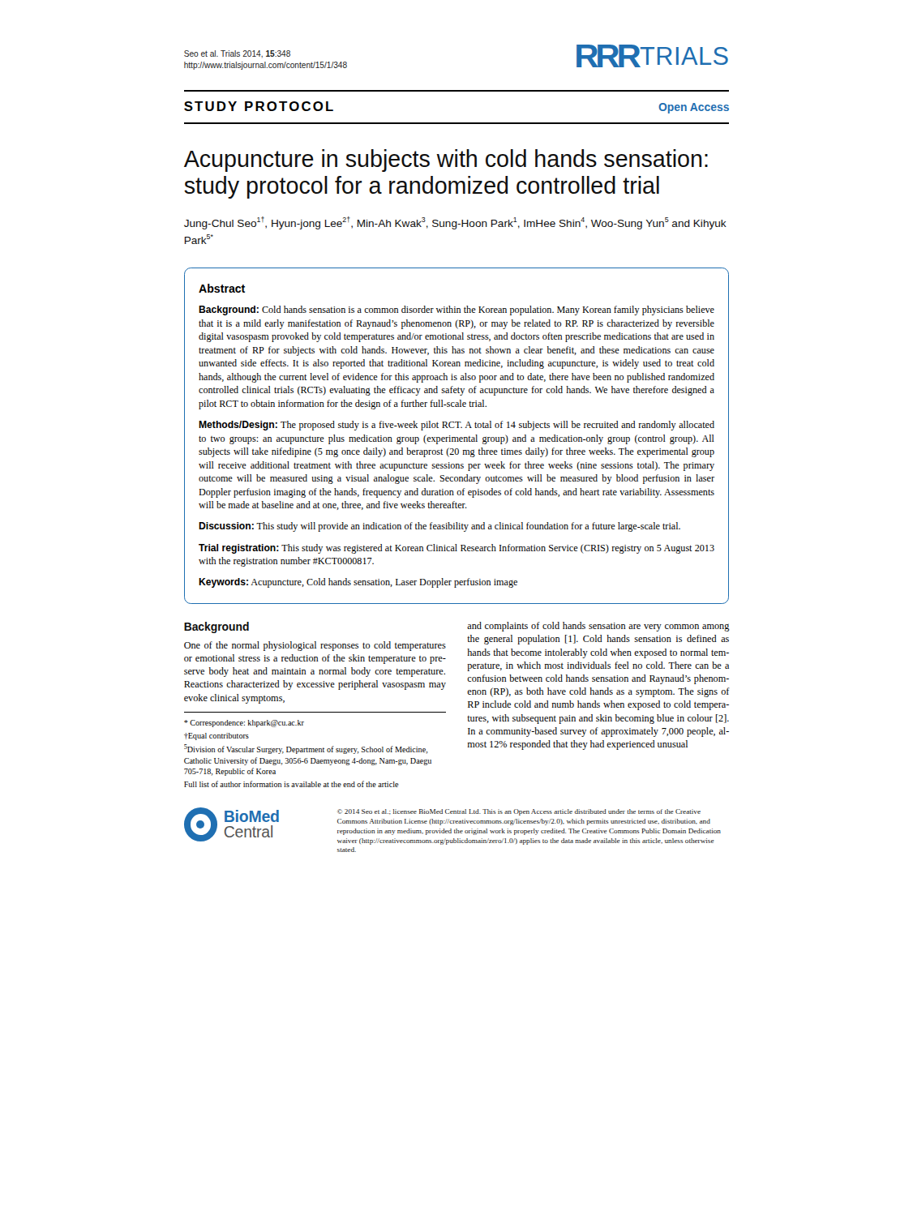Seo et al. Trials 2014, 15:348
http://www.trialsjournal.com/content/15/1/348
RRR TRIALS
STUDY PROTOCOL
Open Access
Acupuncture in subjects with cold hands sensation: study protocol for a randomized controlled trial
Jung-Chul Seo1†, Hyun-jong Lee2†, Min-Ah Kwak3, Sung-Hoon Park1, ImHee Shin4, Woo-Sung Yun5 and Kihyuk Park5*
Abstract
Background: Cold hands sensation is a common disorder within the Korean population. Many Korean family physicians believe that it is a mild early manifestation of Raynaud’s phenomenon (RP), or may be related to RP. RP is characterized by reversible digital vasospasm provoked by cold temperatures and/or emotional stress, and doctors often prescribe medications that are used in treatment of RP for subjects with cold hands. However, this has not shown a clear benefit, and these medications can cause unwanted side effects. It is also reported that traditional Korean medicine, including acupuncture, is widely used to treat cold hands, although the current level of evidence for this approach is also poor and to date, there have been no published randomized controlled clinical trials (RCTs) evaluating the efficacy and safety of acupuncture for cold hands. We have therefore designed a pilot RCT to obtain information for the design of a further full-scale trial.
Methods/Design: The proposed study is a five-week pilot RCT. A total of 14 subjects will be recruited and randomly allocated to two groups: an acupuncture plus medication group (experimental group) and a medication-only group (control group). All subjects will take nifedipine (5 mg once daily) and beraprost (20 mg three times daily) for three weeks. The experimental group will receive additional treatment with three acupuncture sessions per week for three weeks (nine sessions total). The primary outcome will be measured using a visual analogue scale. Secondary outcomes will be measured by blood perfusion in laser Doppler perfusion imaging of the hands, frequency and duration of episodes of cold hands, and heart rate variability. Assessments will be made at baseline and at one, three, and five weeks thereafter.
Discussion: This study will provide an indication of the feasibility and a clinical foundation for a future large-scale trial.
Trial registration: This study was registered at Korean Clinical Research Information Service (CRIS) registry on 5 August 2013 with the registration number #KCT0000817.
Keywords: Acupuncture, Cold hands sensation, Laser Doppler perfusion image
Background
One of the normal physiological responses to cold temperatures or emotional stress is a reduction of the skin temperature to preserve body heat and maintain a normal body core temperature. Reactions characterized by excessive peripheral vasospasm may evoke clinical symptoms,
* Correspondence: khpark@cu.ac.kr
†Equal contributors
5Division of Vascular Surgery, Department of sugery, School of Medicine, Catholic University of Daegu, 3056-6 Daemyeong 4-dong, Nam-gu, Daegu 705-718, Republic of Korea
Full list of author information is available at the end of the article
and complaints of cold hands sensation are very common among the general population [1]. Cold hands sensation is defined as hands that become intolerably cold when exposed to normal temperature, in which most individuals feel no cold. There can be a confusion between cold hands sensation and Raynaud’s phenomenon (RP), as both have cold hands as a symptom. The signs of RP include cold and numb hands when exposed to cold temperatures, with subsequent pain and skin becoming blue in colour [2]. In a community-based survey of approximately 7,000 people, almost 12% responded that they had experienced unusual
BioMed Central
© 2014 Seo et al.; licensee BioMed Central Ltd. This is an Open Access article distributed under the terms of the Creative Commons Attribution License (http://creativecommons.org/licenses/by/2.0), which permits unrestricted use, distribution, and reproduction in any medium, provided the original work is properly credited. The Creative Commons Public Domain Dedication waiver (http://creativecommons.org/publicdomain/zero/1.0/) applies to the data made available in this article, unless otherwise stated.